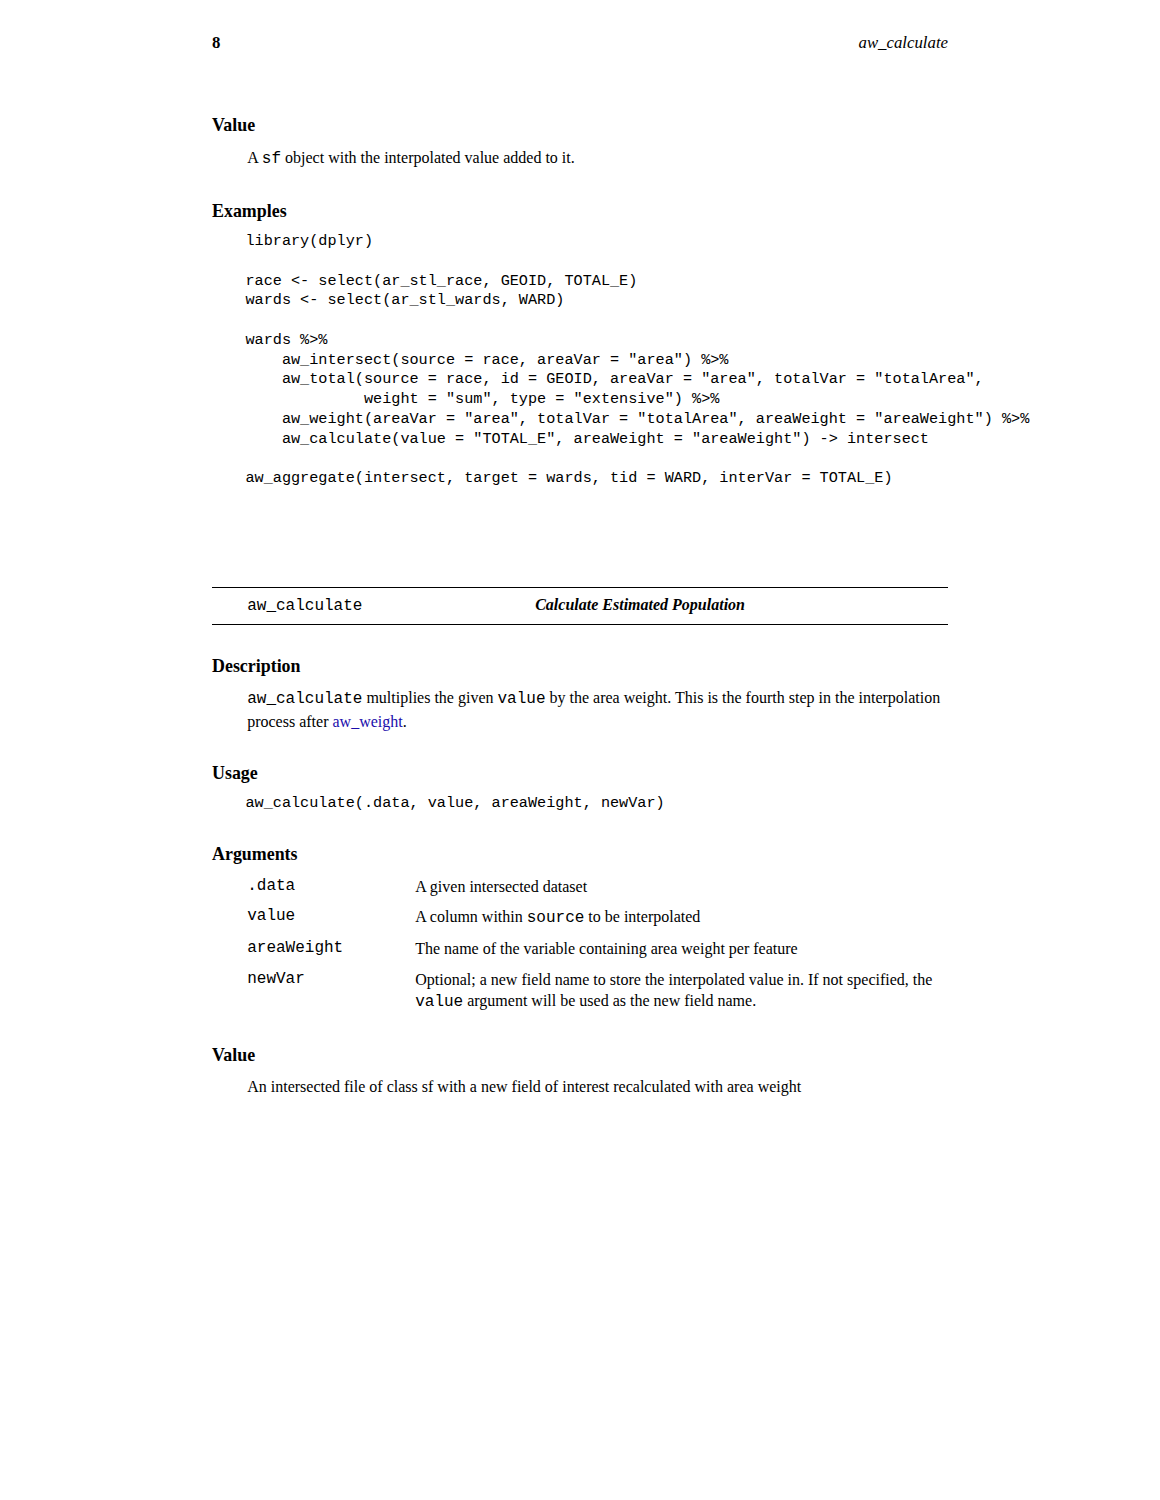8 aw_calculate
Value
A sf object with the interpolated value added to it.
Examples
library(dplyr)

race <- select(ar_stl_race, GEOID, TOTAL_E)
wards <- select(ar_stl_wards, WARD)

wards %>%
    aw_intersect(source = race, areaVar = "area") %>%
    aw_total(source = race, id = GEOID, areaVar = "area", totalVar = "totalArea",
             weight = "sum", type = "extensive") %>%
    aw_weight(areaVar = "area", totalVar = "totalArea", areaWeight = "areaWeight") %>%
    aw_calculate(value = "TOTAL_E", areaWeight = "areaWeight") -> intersect

aw_aggregate(intersect, target = wards, tid = WARD, interVar = TOTAL_E)
aw_calculate Calculate Estimated Population
Description
aw_calculate multiplies the given value by the area weight. This is the fourth step in the interpolation process after aw_weight.
Usage
aw_calculate(.data, value, areaWeight, newVar)
Arguments
.data
A given intersected dataset
value
A column within source to be interpolated
areaWeight
The name of the variable containing area weight per feature
newVar
Optional; a new field name to store the interpolated value in. If not specified, the value argument will be used as the new field name.
Value
An intersected file of class sf with a new field of interest recalculated with area weight